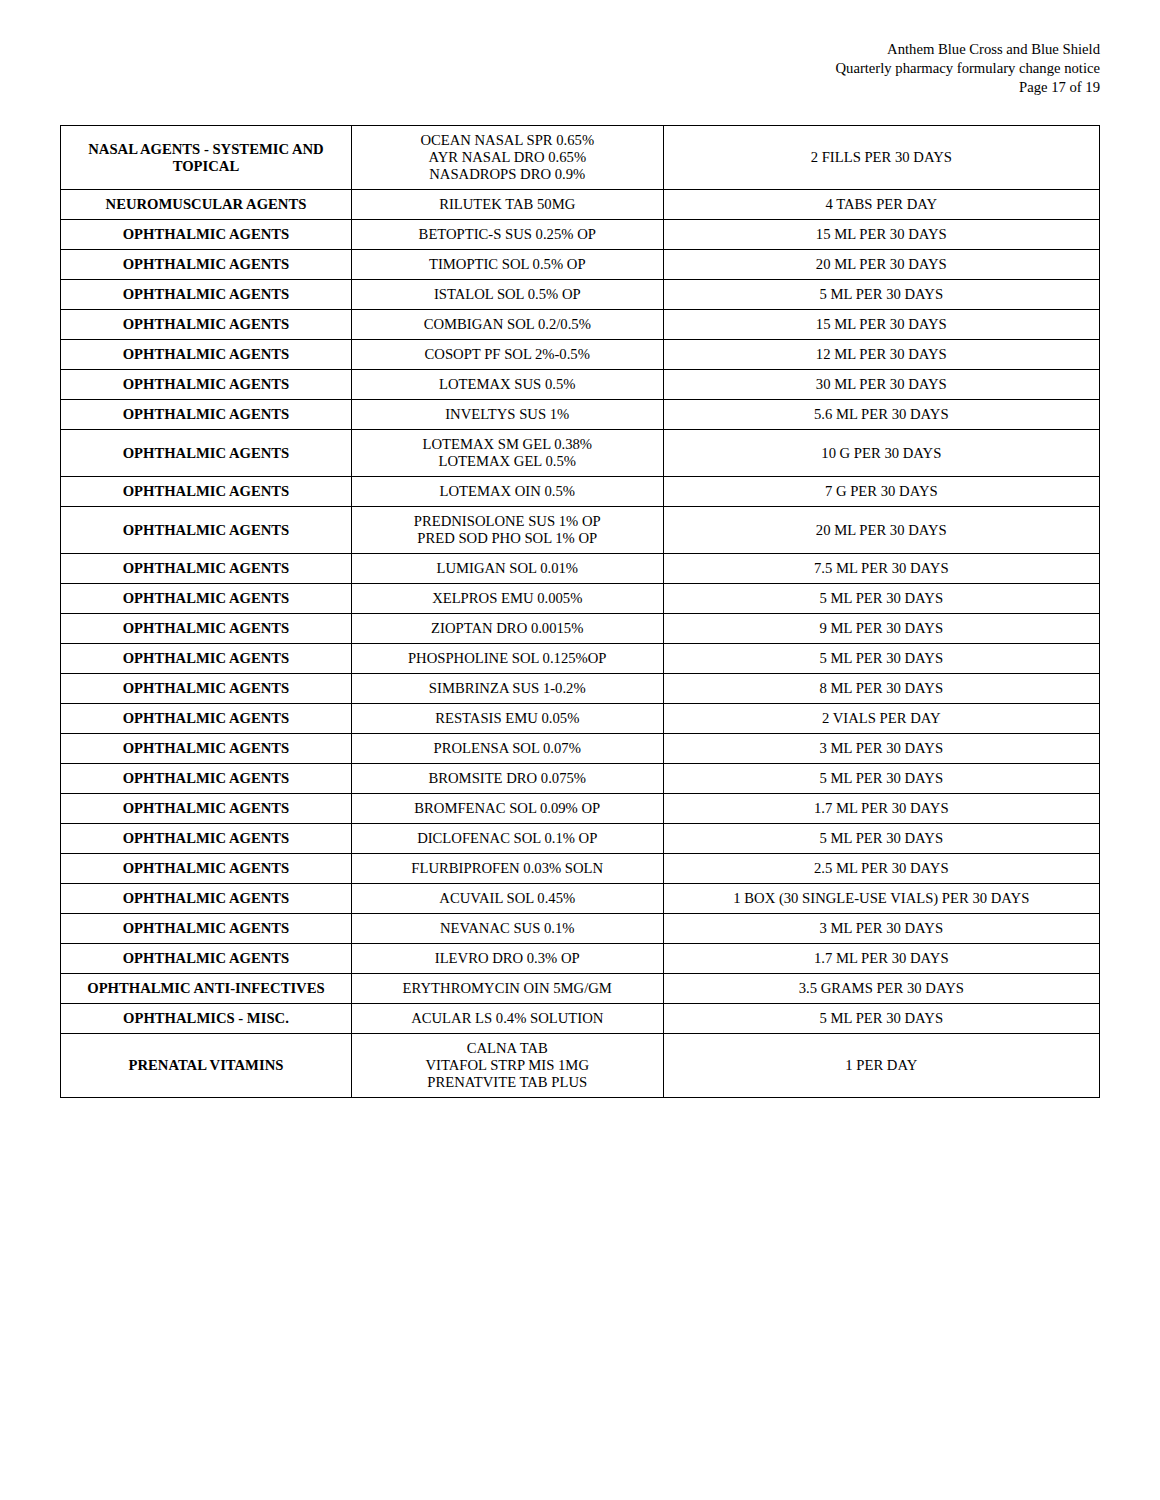Anthem Blue Cross and Blue Shield
Quarterly pharmacy formulary change notice
Page 17 of 19
| NASAL AGENTS - SYSTEMIC AND TOPICAL | OCEAN NASAL SPR 0.65% AYR NASAL DRO 0.65% NASADROPS DRO 0.9% | 2 FILLS PER 30 DAYS |
| NEUROMUSCULAR AGENTS | RILUTEK TAB 50MG | 4 TABS PER DAY |
| OPHTHALMIC AGENTS | BETOPTIC-S SUS 0.25% OP | 15 ML PER 30 DAYS |
| OPHTHALMIC AGENTS | TIMOPTIC SOL 0.5% OP | 20 ML PER 30 DAYS |
| OPHTHALMIC AGENTS | ISTALOL SOL 0.5% OP | 5 ML PER 30 DAYS |
| OPHTHALMIC AGENTS | COMBIGAN SOL 0.2/0.5% | 15 ML PER 30 DAYS |
| OPHTHALMIC AGENTS | COSOPT PF SOL 2%-0.5% | 12 ML PER 30 DAYS |
| OPHTHALMIC AGENTS | LOTEMAX SUS 0.5% | 30 ML PER 30 DAYS |
| OPHTHALMIC AGENTS | INVELTYS SUS 1% | 5.6 ML PER 30 DAYS |
| OPHTHALMIC AGENTS | LOTEMAX SM GEL 0.38% LOTEMAX GEL 0.5% | 10 G PER 30 DAYS |
| OPHTHALMIC AGENTS | LOTEMAX OIN 0.5% | 7 G PER 30 DAYS |
| OPHTHALMIC AGENTS | PREDNISOLONE SUS 1% OP PRED SOD PHO SOL 1% OP | 20 ML PER 30 DAYS |
| OPHTHALMIC AGENTS | LUMIGAN SOL 0.01% | 7.5 ML PER 30 DAYS |
| OPHTHALMIC AGENTS | XELPROS EMU 0.005% | 5 ML PER 30 DAYS |
| OPHTHALMIC AGENTS | ZIOPTAN DRO 0.0015% | 9 ML PER 30 DAYS |
| OPHTHALMIC AGENTS | PHOSPHOLINE SOL 0.125%OP | 5 ML PER 30 DAYS |
| OPHTHALMIC AGENTS | SIMBRINZA SUS 1-0.2% | 8 ML PER 30 DAYS |
| OPHTHALMIC AGENTS | RESTASIS EMU 0.05% | 2 VIALS PER DAY |
| OPHTHALMIC AGENTS | PROLENSA SOL 0.07% | 3 ML PER 30 DAYS |
| OPHTHALMIC AGENTS | BROMSITE DRO 0.075% | 5 ML PER 30 DAYS |
| OPHTHALMIC AGENTS | BROMFENAC SOL 0.09% OP | 1.7 ML PER 30 DAYS |
| OPHTHALMIC AGENTS | DICLOFENAC SOL 0.1% OP | 5 ML PER 30 DAYS |
| OPHTHALMIC AGENTS | FLURBIPROFEN 0.03% SOLN | 2.5 ML PER 30 DAYS |
| OPHTHALMIC AGENTS | ACUVAIL SOL 0.45% | 1 BOX (30 SINGLE-USE VIALS) PER 30 DAYS |
| OPHTHALMIC AGENTS | NEVANAC SUS 0.1% | 3 ML PER 30 DAYS |
| OPHTHALMIC AGENTS | ILEVRO DRO 0.3% OP | 1.7 ML PER 30 DAYS |
| OPHTHALMIC ANTI-INFECTIVES | ERYTHROMYCIN OIN 5MG/GM | 3.5 GRAMS PER 30 DAYS |
| OPHTHALMICS - MISC. | ACULAR LS 0.4% SOLUTION | 5 ML PER 30 DAYS |
| PRENATAL VITAMINS | CALNA TAB VITAFOL STRP MIS 1MG PRENATVITE TAB PLUS | 1 PER DAY |